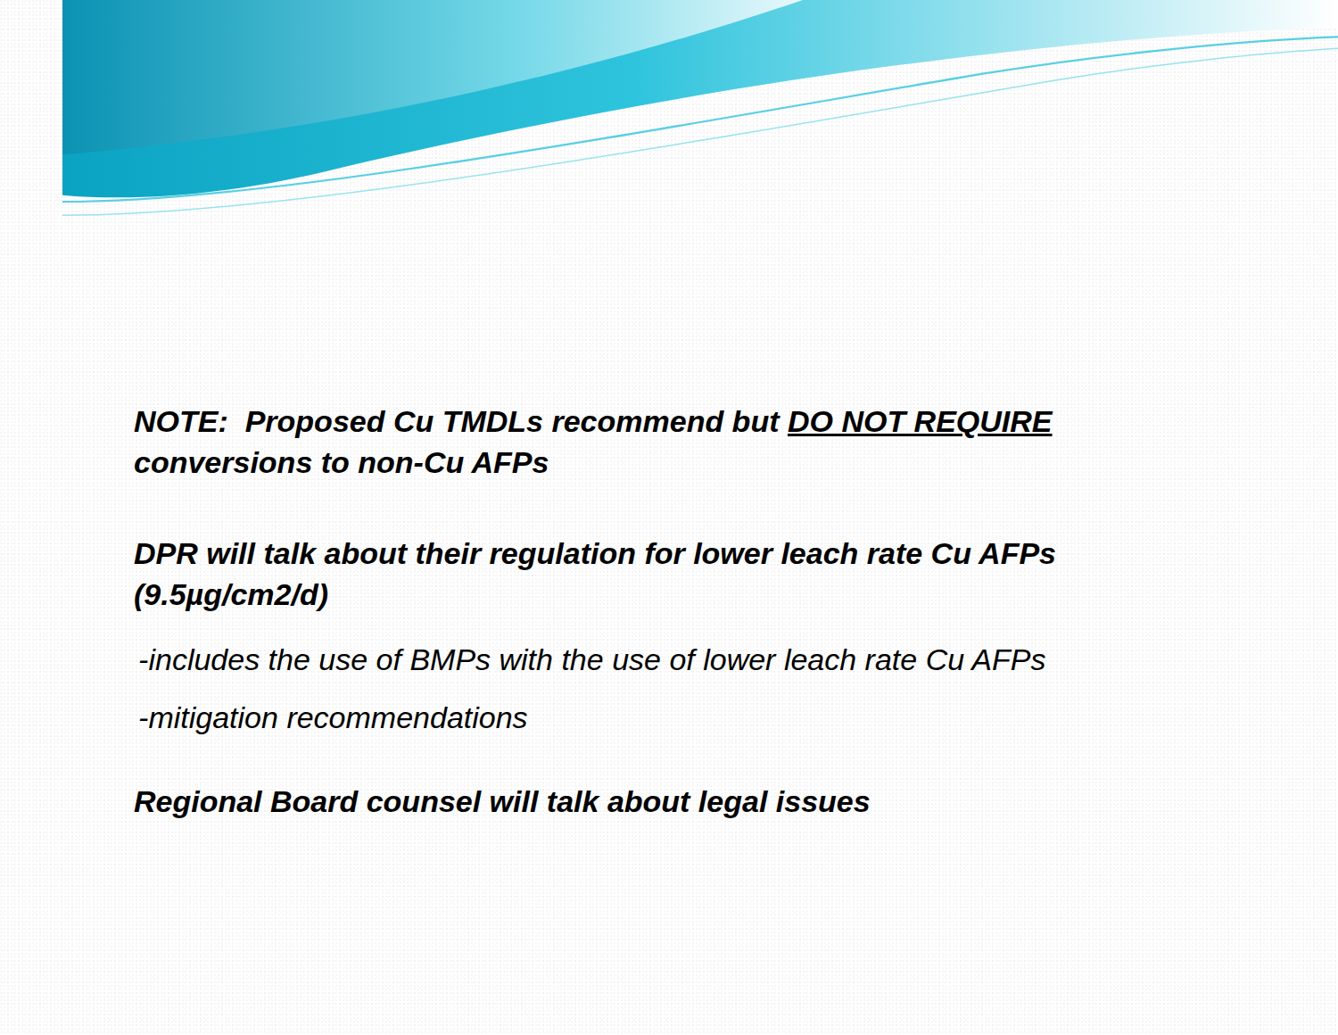NOTE: Proposed Cu TMDLs recommend but DO NOT REQUIRE conversions to non-Cu AFPs
DPR will talk about their regulation for lower leach rate Cu AFPs (9.5µg/cm2/d)
-includes the use of BMPs with the use of lower leach rate Cu AFPs
-mitigation recommendations
Regional Board counsel will talk about legal issues